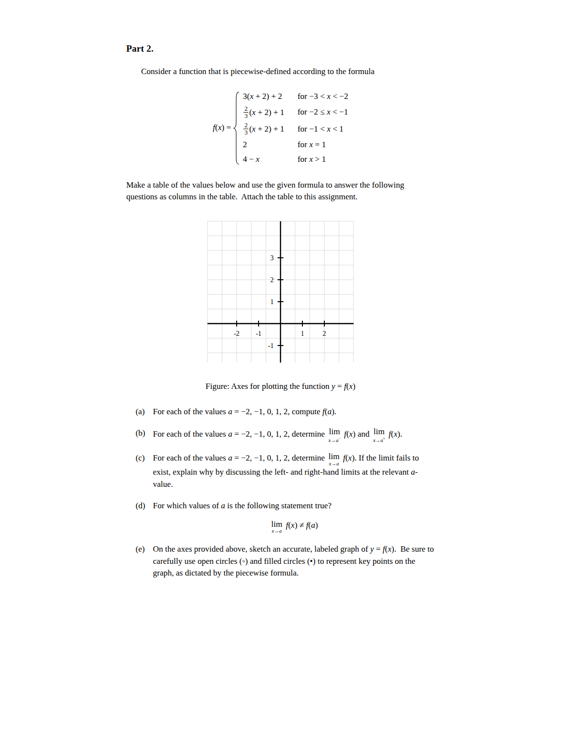Part 2.
Consider a function that is piecewise-defined according to the formula
f(x) =
| 3( x + 2) + 2 | for −3 < x < −2 |
| 2 3 ( x + 2) + 1 | for −2 ≤ x < −1 |
| 2 3 ( x + 2) + 1 | for −1 < x < 1 |
| 2 | for x = 1 |
| 4 − x | for x > 1 |
Make a table of the values below and use the given formula to answer the following questions as columns in the table. Attach the table to this assignment.
-2 -1 1 2 1 2 3 -1
Figure: Axes for plotting the function y = f(x)
For each of the values a = −2, −1, 0, 1, 2, compute f(a).
For each of the values a = −2, −1, 0, 1, 2, determine lim x→a− f(x) and lim x→a+ f(x).
For each of the values a = −2, −1, 0, 1, 2, determine lim x→a f(x). If the limit fails to exist, explain why by discussing the left- and right-hand limits at the relevant a-value.
For which values of a is the following statement true?
lim x→a f(x) ≠ f(a)
On the axes provided above, sketch an accurate, labeled graph of y = f(x). Be sure to carefully use open circles (◦) and filled circles (•) to represent key points on the graph, as dictated by the piecewise formula.